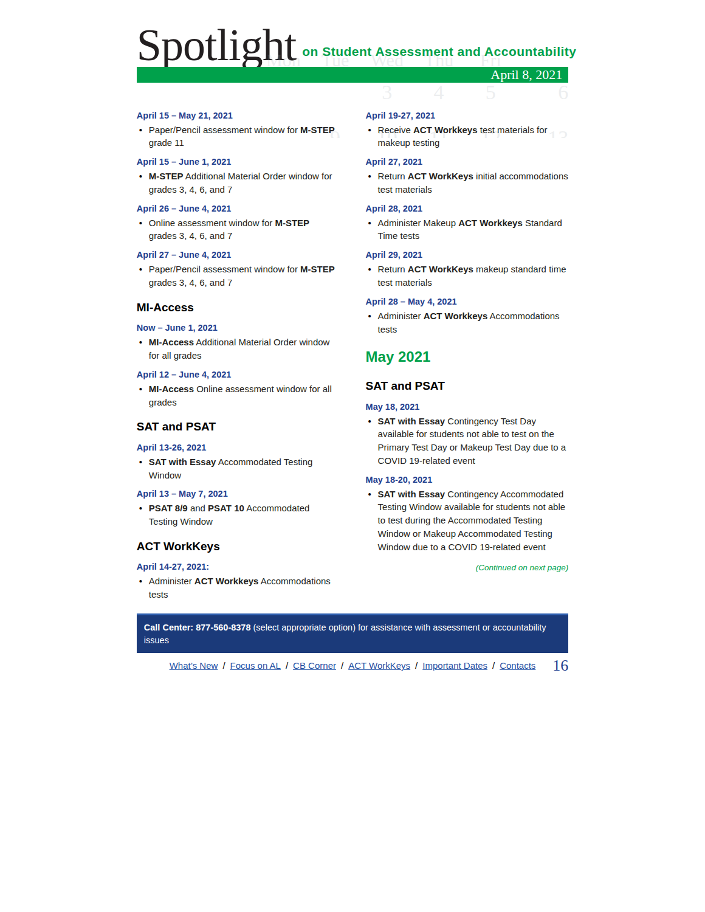Mon Tue Wed Thu Fri
3456
910111213
Spotlight
on Student Assessment and Accountability
April 8, 2021
April 15 – May 21, 2021
Paper/Pencil assessment window for M-STEP grade 11
April 15 – June 1, 2021
M-STEP Additional Material Order window for grades 3, 4, 6, and 7
April 26 – June 4, 2021
Online assessment window for M-STEP grades 3, 4, 6, and 7
April 27 – June 4, 2021
Paper/Pencil assessment window for M-STEP grades 3, 4, 6, and 7
MI-Access
Now – June 1, 2021
MI-Access Additional Material Order window for all grades
April 12 – June 4, 2021
MI-Access Online assessment window for all grades
SAT and PSAT
April 13-26, 2021
SAT with Essay Accommodated Testing Window
April 13 – May 7, 2021
PSAT 8/9 and PSAT 10 Accommodated Testing Window
ACT WorkKeys
April 14-27, 2021:
Administer ACT Workkeys Accommodations tests
April 19-27, 2021
Receive ACT Workkeys test materials for makeup testing
April 27, 2021
Return ACT WorkKeys initial accommodations test materials
April 28, 2021
Administer Makeup ACT Workkeys Standard Time tests
April 29, 2021
Return ACT WorkKeys makeup standard time test materials
April 28 – May 4, 2021
Administer ACT Workkeys Accommodations tests
May 2021
SAT and PSAT
May 18, 2021
SAT with Essay Contingency Test Day available for students not able to test on the Primary Test Day or Makeup Test Day due to a COVID 19-related event
May 18-20, 2021
SAT with Essay Contingency Accommodated Testing Window available for students not able to test during the Accommodated Testing Window or Makeup Accommodated Testing Window due to a COVID 19-related event
(Continued on next page)
Call Center: 877-560-8378 (select appropriate option) for assistance with assessment or accountability issues
What’s New/ Focus on AL/ CB Corner/ ACT WorkKeys/ Important Dates/ Contacts 16